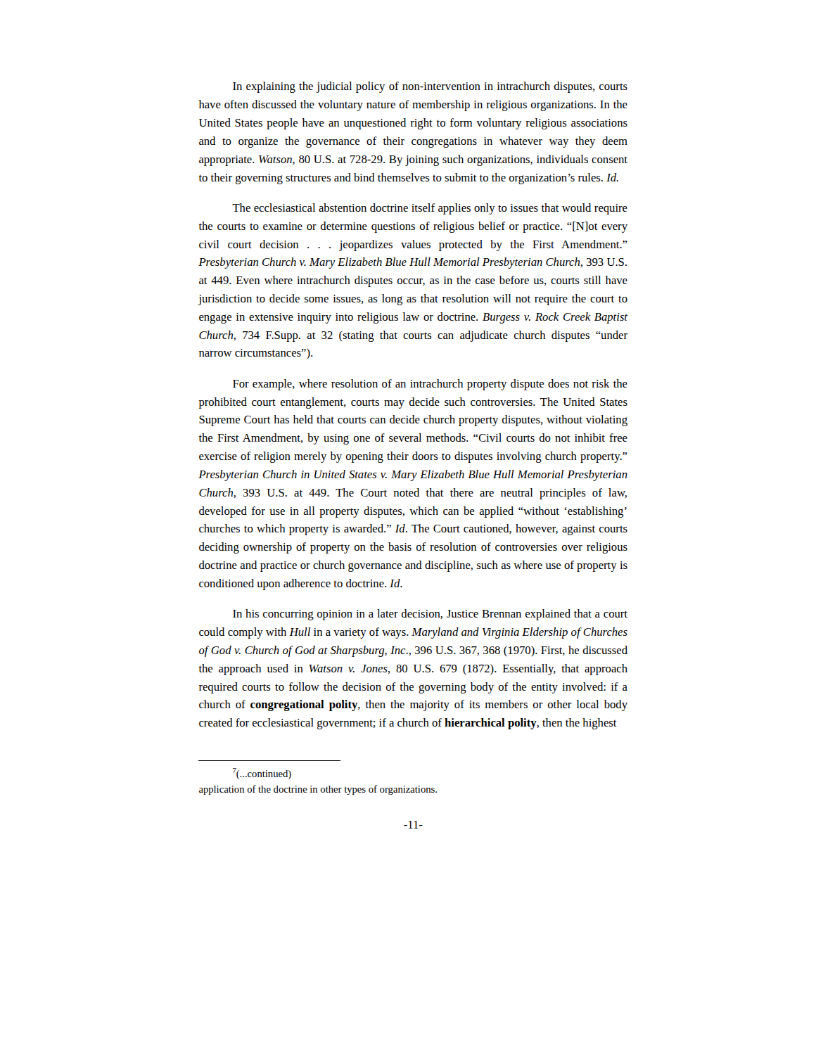In explaining the judicial policy of non-intervention in intrachurch disputes, courts have often discussed the voluntary nature of membership in religious organizations. In the United States people have an unquestioned right to form voluntary religious associations and to organize the governance of their congregations in whatever way they deem appropriate. Watson, 80 U.S. at 728-29. By joining such organizations, individuals consent to their governing structures and bind themselves to submit to the organization’s rules. Id.
The ecclesiastical abstention doctrine itself applies only to issues that would require the courts to examine or determine questions of religious belief or practice. “[N]ot every civil court decision . . . jeopardizes values protected by the First Amendment.” Presbyterian Church v. Mary Elizabeth Blue Hull Memorial Presbyterian Church, 393 U.S. at 449. Even where intrachurch disputes occur, as in the case before us, courts still have jurisdiction to decide some issues, as long as that resolution will not require the court to engage in extensive inquiry into religious law or doctrine. Burgess v. Rock Creek Baptist Church, 734 F.Supp. at 32 (stating that courts can adjudicate church disputes “under narrow circumstances”).
For example, where resolution of an intrachurch property dispute does not risk the prohibited court entanglement, courts may decide such controversies. The United States Supreme Court has held that courts can decide church property disputes, without violating the First Amendment, by using one of several methods. “Civil courts do not inhibit free exercise of religion merely by opening their doors to disputes involving church property.” Presbyterian Church in United States v. Mary Elizabeth Blue Hull Memorial Presbyterian Church, 393 U.S. at 449. The Court noted that there are neutral principles of law, developed for use in all property disputes, which can be applied “without ‘establishing’ churches to which property is awarded.” Id. The Court cautioned, however, against courts deciding ownership of property on the basis of resolution of controversies over religious doctrine and practice or church governance and discipline, such as where use of property is conditioned upon adherence to doctrine. Id.
In his concurring opinion in a later decision, Justice Brennan explained that a court could comply with Hull in a variety of ways. Maryland and Virginia Eldership of Churches of God v. Church of God at Sharpsburg, Inc., 396 U.S. 367, 368 (1970). First, he discussed the approach used in Watson v. Jones, 80 U.S. 679 (1872). Essentially, that approach required courts to follow the decision of the governing body of the entity involved: if a church of congregational polity, then the majority of its members or other local body created for ecclesiastical government; if a church of hierarchical polity, then the highest
7(...continued)
application of the doctrine in other types of organizations.
-11-